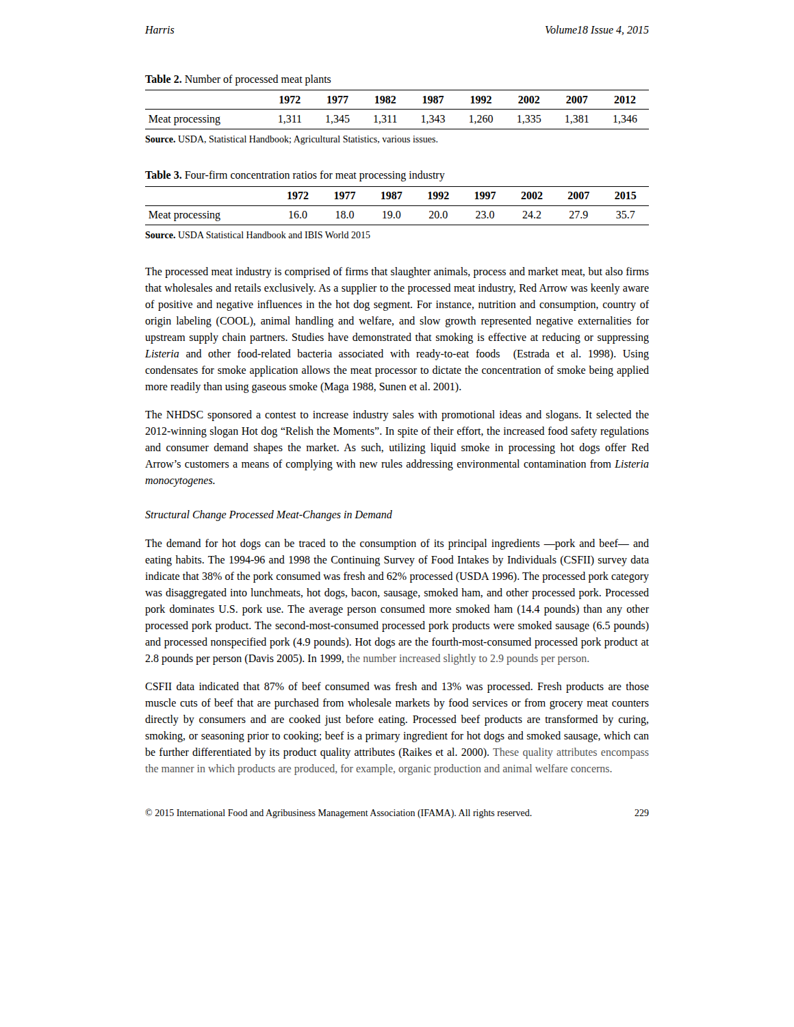Harris Volume18 Issue 4, 2015
Table 2. Number of processed meat plants
| | 1972 | 1977 | 1982 | 1987 | 1992 | 2002 | 2007 | 2012 |
| --- | --- | --- | --- | --- | --- | --- | --- | --- |
| Meat processing | 1,311 | 1,345 | 1,311 | 1,343 | 1,260 | 1,335 | 1,381 | 1,346 |
Source. USDA, Statistical Handbook; Agricultural Statistics, various issues.
Table 3. Four-firm concentration ratios for meat processing industry
| | 1972 | 1977 | 1987 | 1992 | 1997 | 2002 | 2007 | 2015 |
| --- | --- | --- | --- | --- | --- | --- | --- | --- |
| Meat processing | 16.0 | 18.0 | 19.0 | 20.0 | 23.0 | 24.2 | 27.9 | 35.7 |
Source. USDA Statistical Handbook and IBIS World 2015
The processed meat industry is comprised of firms that slaughter animals, process and market meat, but also firms that wholesales and retails exclusively. As a supplier to the processed meat industry, Red Arrow was keenly aware of positive and negative influences in the hot dog segment. For instance, nutrition and consumption, country of origin labeling (COOL), animal handling and welfare, and slow growth represented negative externalities for upstream supply chain partners. Studies have demonstrated that smoking is effective at reducing or suppressing Listeria and other food-related bacteria associated with ready-to-eat foods (Estrada et al. 1998). Using condensates for smoke application allows the meat processor to dictate the concentration of smoke being applied more readily than using gaseous smoke (Maga 1988, Sunen et al. 2001).
The NHDSC sponsored a contest to increase industry sales with promotional ideas and slogans. It selected the 2012-winning slogan Hot dog “Relish the Moments”. In spite of their effort, the increased food safety regulations and consumer demand shapes the market. As such, utilizing liquid smoke in processing hot dogs offer Red Arrow’s customers a means of complying with new rules addressing environmental contamination from Listeria monocytogenes.
Structural Change Processed Meat-Changes in Demand
The demand for hot dogs can be traced to the consumption of its principal ingredients —pork and beef— and eating habits. The 1994-96 and 1998 the Continuing Survey of Food Intakes by Individuals (CSFII) survey data indicate that 38% of the pork consumed was fresh and 62% processed (USDA 1996). The processed pork category was disaggregated into lunchmeats, hot dogs, bacon, sausage, smoked ham, and other processed pork. Processed pork dominates U.S. pork use. The average person consumed more smoked ham (14.4 pounds) than any other processed pork product. The second-most-consumed processed pork products were smoked sausage (6.5 pounds) and processed nonspecified pork (4.9 pounds). Hot dogs are the fourth-most-consumed processed pork product at 2.8 pounds per person (Davis 2005). In 1999, the number increased slightly to 2.9 pounds per person.
CSFII data indicated that 87% of beef consumed was fresh and 13% was processed. Fresh products are those muscle cuts of beef that are purchased from wholesale markets by food services or from grocery meat counters directly by consumers and are cooked just before eating. Processed beef products are transformed by curing, smoking, or seasoning prior to cooking; beef is a primary ingredient for hot dogs and smoked sausage, which can be further differentiated by its product quality attributes (Raikes et al. 2000). These quality attributes encompass the manner in which products are produced, for example, organic production and animal welfare concerns.
© 2015 International Food and Agribusiness Management Association (IFAMA). All rights reserved. 229